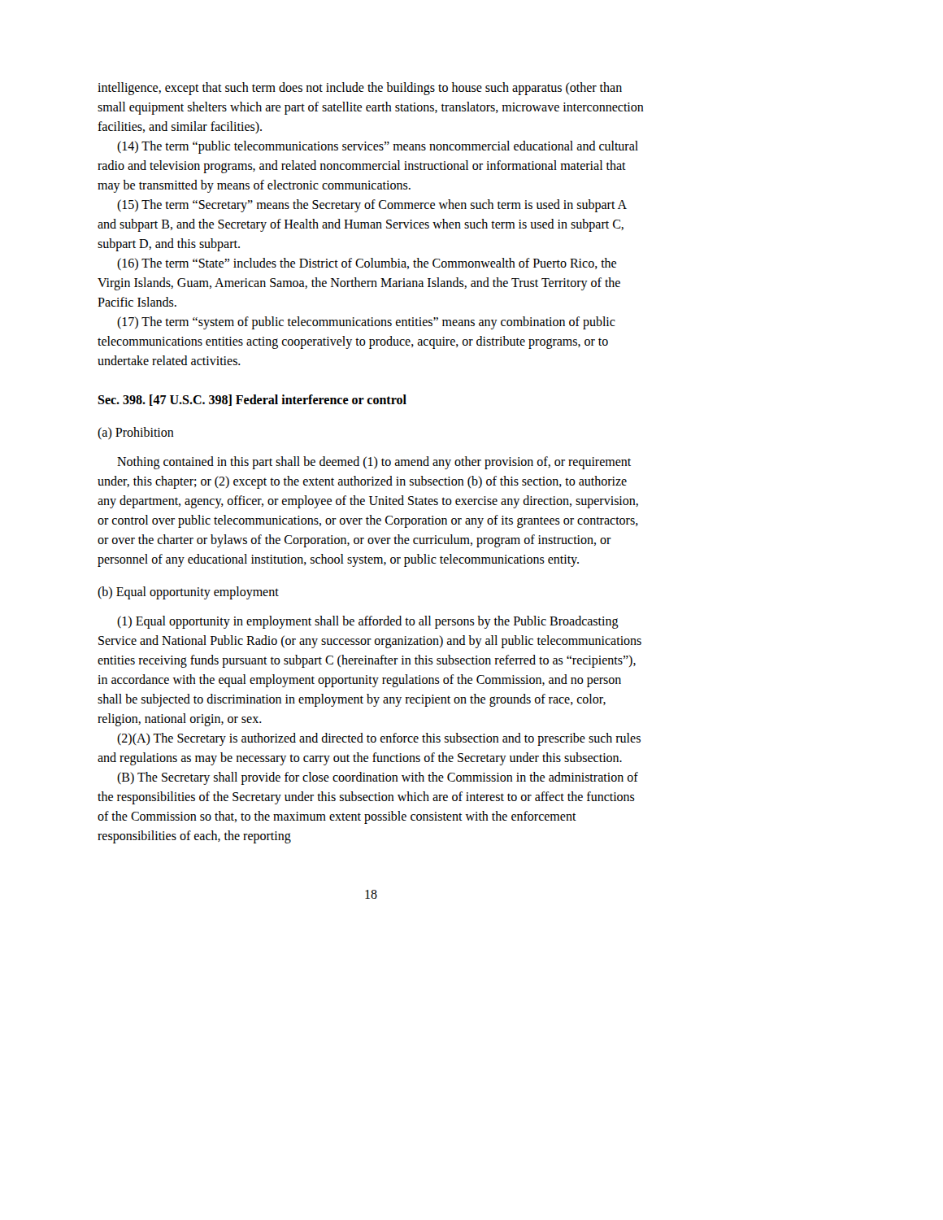intelligence, except that such term does not include the buildings to house such apparatus (other than small equipment shelters which are part of satellite earth stations, translators, microwave interconnection facilities, and similar facilities).
(14) The term “public telecommunications services” means noncommercial educational and cultural radio and television programs, and related noncommercial instructional or informational material that may be transmitted by means of electronic communications.
(15) The term “Secretary” means the Secretary of Commerce when such term is used in subpart A and subpart B, and the Secretary of Health and Human Services when such term is used in subpart C, subpart D, and this subpart.
(16) The term “State” includes the District of Columbia, the Commonwealth of Puerto Rico, the Virgin Islands, Guam, American Samoa, the Northern Mariana Islands, and the Trust Territory of the Pacific Islands.
(17) The term “system of public telecommunications entities” means any combination of public telecommunications entities acting cooperatively to produce, acquire, or distribute programs, or to undertake related activities.
Sec. 398. [47 U.S.C. 398] Federal interference or control
(a) Prohibition
Nothing contained in this part shall be deemed (1) to amend any other provision of, or requirement under, this chapter; or (2) except to the extent authorized in subsection (b) of this section, to authorize any department, agency, officer, or employee of the United States to exercise any direction, supervision, or control over public telecommunications, or over the Corporation or any of its grantees or contractors, or over the charter or bylaws of the Corporation, or over the curriculum, program of instruction, or personnel of any educational institution, school system, or public telecommunications entity.
(b) Equal opportunity employment
(1) Equal opportunity in employment shall be afforded to all persons by the Public Broadcasting Service and National Public Radio (or any successor organization) and by all public telecommunications entities receiving funds pursuant to subpart C (hereinafter in this subsection referred to as “recipients”), in accordance with the equal employment opportunity regulations of the Commission, and no person shall be subjected to discrimination in employment by any recipient on the grounds of race, color, religion, national origin, or sex.
(2)(A) The Secretary is authorized and directed to enforce this subsection and to prescribe such rules and regulations as may be necessary to carry out the functions of the Secretary under this subsection.
(B) The Secretary shall provide for close coordination with the Commission in the administration of the responsibilities of the Secretary under this subsection which are of interest to or affect the functions of the Commission so that, to the maximum extent possible consistent with the enforcement responsibilities of each, the reporting
18